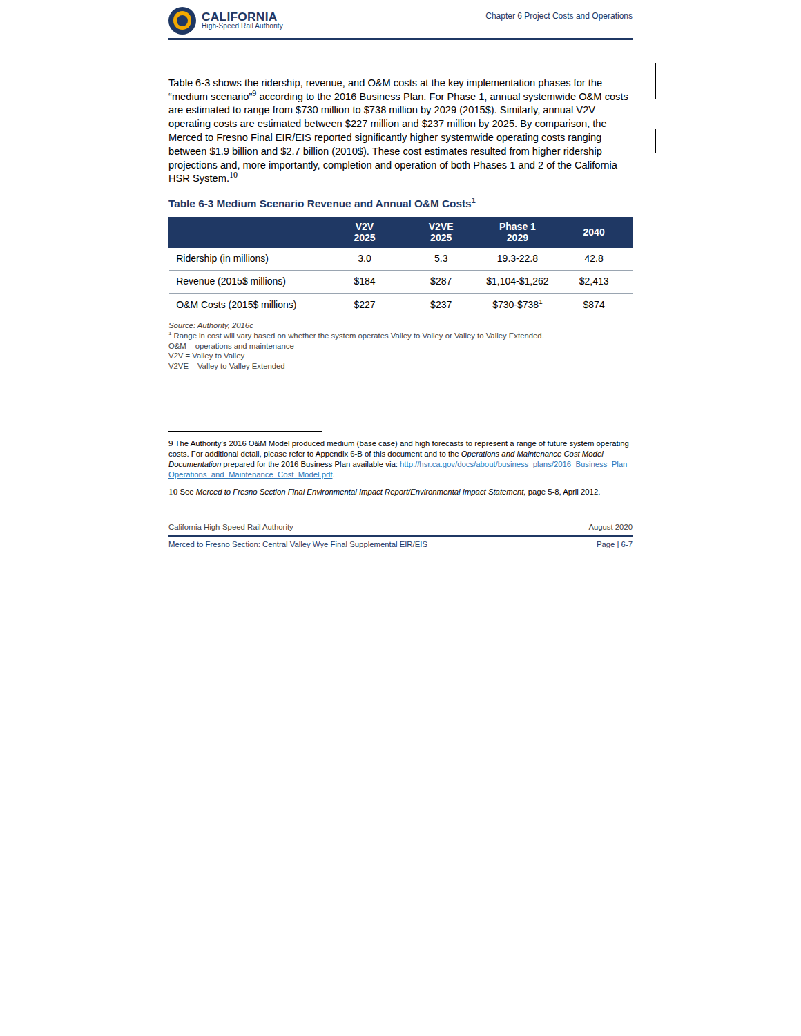CALIFORNIA
High-Speed Rail Authority
Chapter 6 Project Costs and Operations
Table 6-3 shows the ridership, revenue, and O&M costs at the key implementation phases for the “medium scenario”9 according to the 2016 Business Plan. For Phase 1, annual systemwide O&M costs are estimated to range from $730 million to $738 million by 2029 (2015$). Similarly, annual V2V operating costs are estimated between $227 million and $237 million by 2025. By comparison, the Merced to Fresno Final EIR/EIS reported significantly higher systemwide operating costs ranging between $1.9 billion and $2.7 billion (2010$). These cost estimates resulted from higher ridership projections and, more importantly, completion and operation of both Phases 1 and 2 of the California HSR System.10
Table 6-3 Medium Scenario Revenue and Annual O&M Costs1
| | V2V 2025 | V2VE 2025 | Phase 1 2029 | 2040 |
| --- | --- | --- | --- | --- |
| Ridership (in millions) | 3.0 | 5.3 | 19.3-22.8 | 42.8 |
| Revenue (2015$ millions) | $184 | $287 | $1,104-$1,262 | $2,413 |
| O&M Costs (2015$ millions) | $227 | $237 | $730-$738 1 | $874 |
Source: Authority, 2016c
1 Range in cost will vary based on whether the system operates Valley to Valley or Valley to Valley Extended.
O&M = operations and maintenance
V2V = Valley to Valley
V2VE = Valley to Valley Extended
9 The Authority’s 2016 O&M Model produced medium (base case) and high forecasts to represent a range of future system operating costs. For additional detail, please refer to Appendix 6-B of this document and to the Operations and Maintenance Cost Model Documentation prepared for the 2016 Business Plan available via: http://hsr.ca.gov/docs/about/business_plans/2016_Business_Plan_Operations_and_Maintenance_Cost_Model.pdf.
10 See Merced to Fresno Section Final Environmental Impact Report/Environmental Impact Statement, page 5-8, April 2012.
California High-Speed Rail Authority August 2020
Merced to Fresno Section: Central Valley Wye Final Supplemental EIR/EIS Page | 6-7